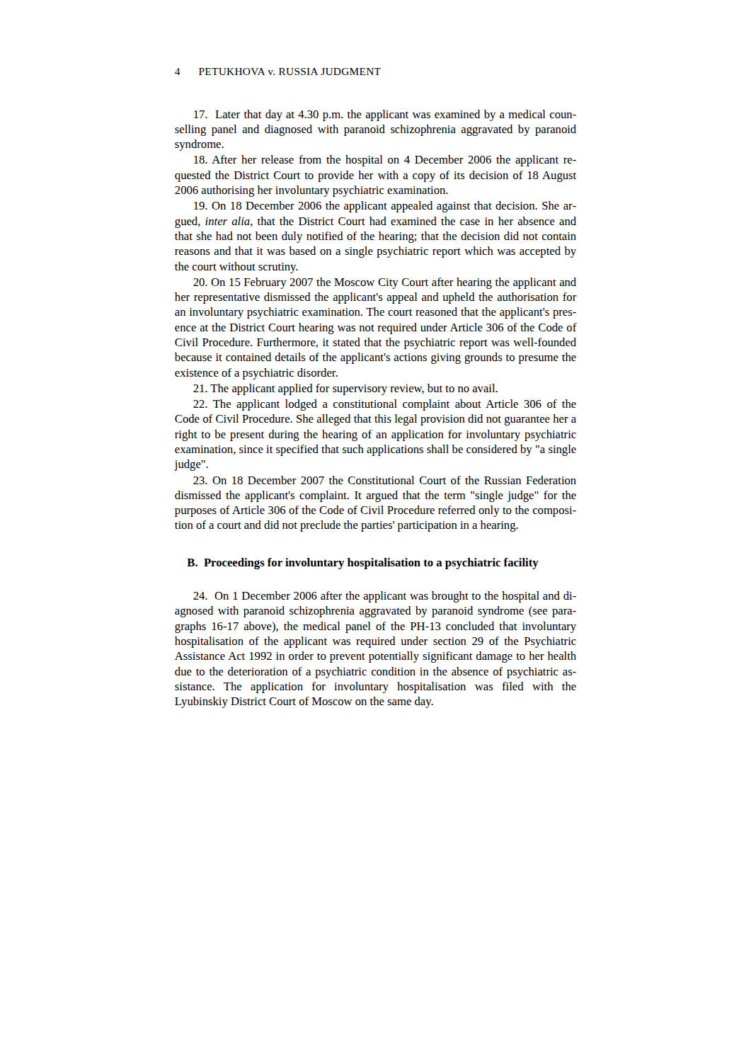4
PETUKHOVA v. RUSSIA JUDGMENT
17. Later that day at 4.30 p.m. the applicant was examined by a medical counselling panel and diagnosed with paranoid schizophrenia aggravated by paranoid syndrome.
18. After her release from the hospital on 4 December 2006 the applicant requested the District Court to provide her with a copy of its decision of 18 August 2006 authorising her involuntary psychiatric examination.
19. On 18 December 2006 the applicant appealed against that decision. She argued, inter alia, that the District Court had examined the case in her absence and that she had not been duly notified of the hearing; that the decision did not contain reasons and that it was based on a single psychiatric report which was accepted by the court without scrutiny.
20. On 15 February 2007 the Moscow City Court after hearing the applicant and her representative dismissed the applicant's appeal and upheld the authorisation for an involuntary psychiatric examination. The court reasoned that the applicant's presence at the District Court hearing was not required under Article 306 of the Code of Civil Procedure. Furthermore, it stated that the psychiatric report was well-founded because it contained details of the applicant's actions giving grounds to presume the existence of a psychiatric disorder.
21. The applicant applied for supervisory review, but to no avail.
22. The applicant lodged a constitutional complaint about Article 306 of the Code of Civil Procedure. She alleged that this legal provision did not guarantee her a right to be present during the hearing of an application for involuntary psychiatric examination, since it specified that such applications shall be considered by "a single judge".
23. On 18 December 2007 the Constitutional Court of the Russian Federation dismissed the applicant's complaint. It argued that the term "single judge" for the purposes of Article 306 of the Code of Civil Procedure referred only to the composition of a court and did not preclude the parties' participation in a hearing.
B. Proceedings for involuntary hospitalisation to a psychiatric facility
24. On 1 December 2006 after the applicant was brought to the hospital and diagnosed with paranoid schizophrenia aggravated by paranoid syndrome (see paragraphs 16-17 above), the medical panel of the PH-13 concluded that involuntary hospitalisation of the applicant was required under section 29 of the Psychiatric Assistance Act 1992 in order to prevent potentially significant damage to her health due to the deterioration of a psychiatric condition in the absence of psychiatric assistance. The application for involuntary hospitalisation was filed with the Lyubinskiy District Court of Moscow on the same day.